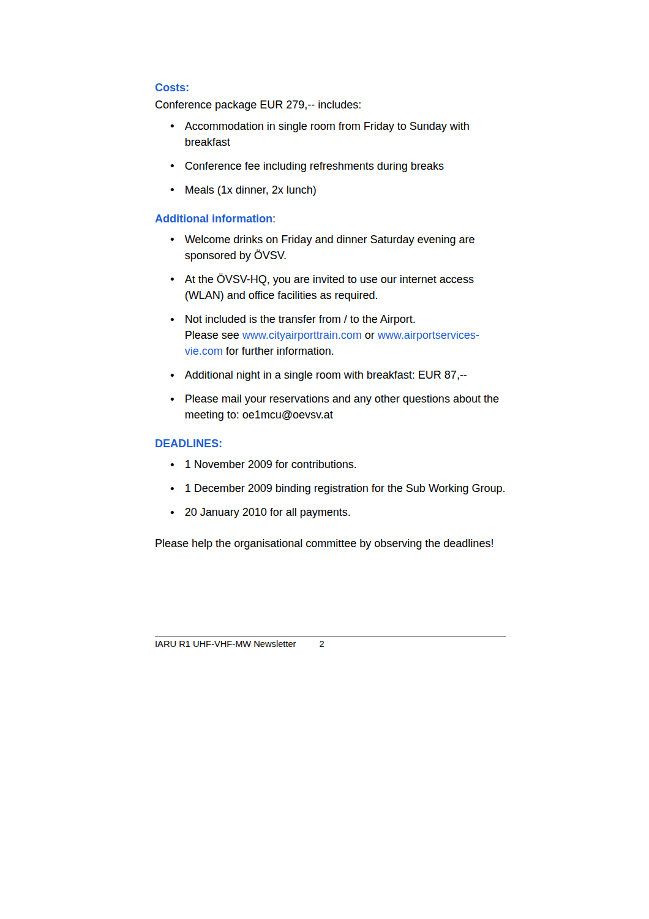Costs:
Conference package EUR 279,-- includes:
Accommodation in single room from Friday to Sunday with breakfast
Conference fee including refreshments during breaks
Meals (1x dinner, 2x lunch)
Additional information:
Welcome drinks on Friday and dinner Saturday evening are sponsored by ÖVSV.
At the ÖVSV-HQ, you are invited to use our internet access (WLAN) and office facilities as required.
Not included is the transfer from / to the Airport.
Please see www.cityairporttrain.com or www.airportservices-vie.com for further information.
Additional night in a single room with breakfast: EUR 87,--
Please mail your reservations and any other questions about the meeting to: oe1mcu@oevsv.at
DEADLINES:
1 November 2009 for contributions.
1 December 2009 binding registration for the Sub Working Group.
20 January 2010 for all payments.
Please help the organisational committee by observing the deadlines!
IARU R1 UHF-VHF-MW Newsletter 2